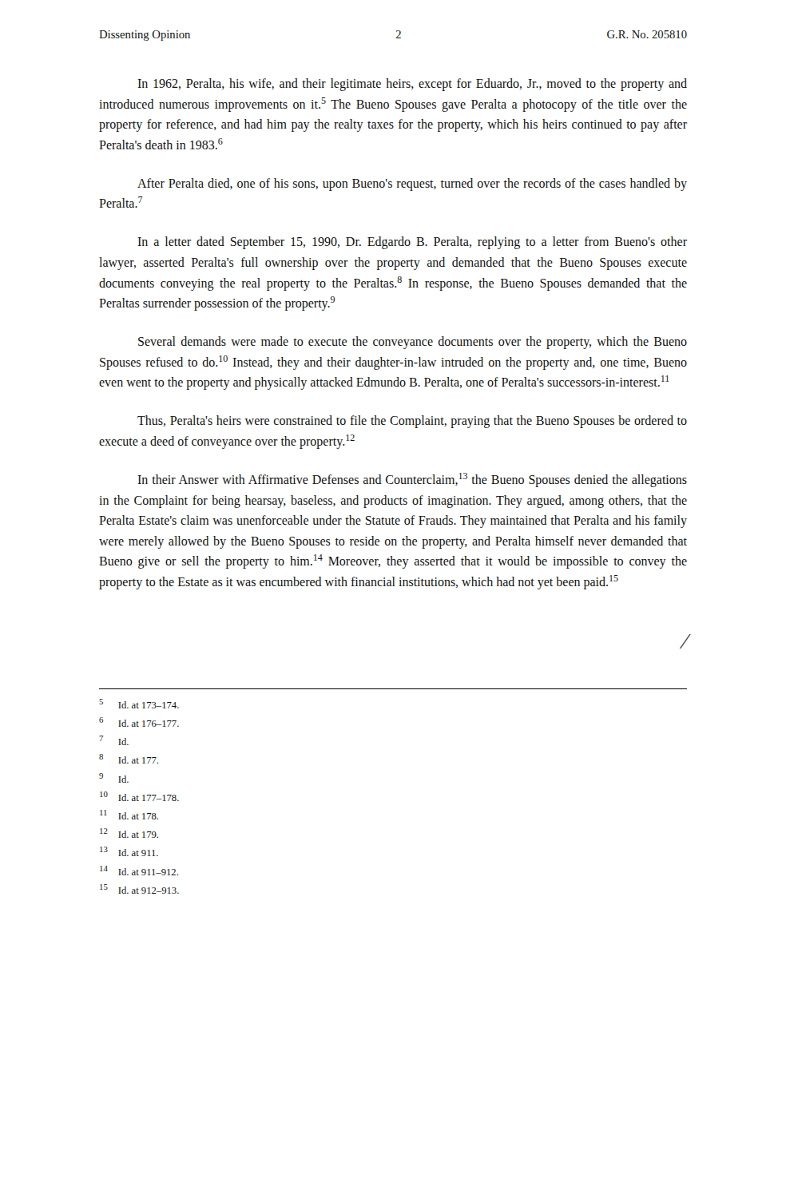Dissenting Opinion 2 G.R. No. 205810
In 1962, Peralta, his wife, and their legitimate heirs, except for Eduardo, Jr., moved to the property and introduced numerous improvements on it.5 The Bueno Spouses gave Peralta a photocopy of the title over the property for reference, and had him pay the realty taxes for the property, which his heirs continued to pay after Peralta's death in 1983.6
After Peralta died, one of his sons, upon Bueno's request, turned over the records of the cases handled by Peralta.7
In a letter dated September 15, 1990, Dr. Edgardo B. Peralta, replying to a letter from Bueno's other lawyer, asserted Peralta's full ownership over the property and demanded that the Bueno Spouses execute documents conveying the real property to the Peraltas.8 In response, the Bueno Spouses demanded that the Peraltas surrender possession of the property.9
Several demands were made to execute the conveyance documents over the property, which the Bueno Spouses refused to do.10 Instead, they and their daughter-in-law intruded on the property and, one time, Bueno even went to the property and physically attacked Edmundo B. Peralta, one of Peralta's successors-in-interest.11
Thus, Peralta's heirs were constrained to file the Complaint, praying that the Bueno Spouses be ordered to execute a deed of conveyance over the property.12
In their Answer with Affirmative Defenses and Counterclaim,13 the Bueno Spouses denied the allegations in the Complaint for being hearsay, baseless, and products of imagination. They argued, among others, that the Peralta Estate's claim was unenforceable under the Statute of Frauds. They maintained that Peralta and his family were merely allowed by the Bueno Spouses to reside on the property, and Peralta himself never demanded that Bueno give or sell the property to him.14 Moreover, they asserted that it would be impossible to convey the property to the Estate as it was encumbered with financial institutions, which had not yet been paid.15
⁄
5 Id. at 173–174.
6 Id. at 176–177.
7 Id.
8 Id. at 177.
9 Id.
10 Id. at 177–178.
11 Id. at 178.
12 Id. at 179.
13 Id. at 911.
14 Id. at 911–912.
15 Id. at 912–913.